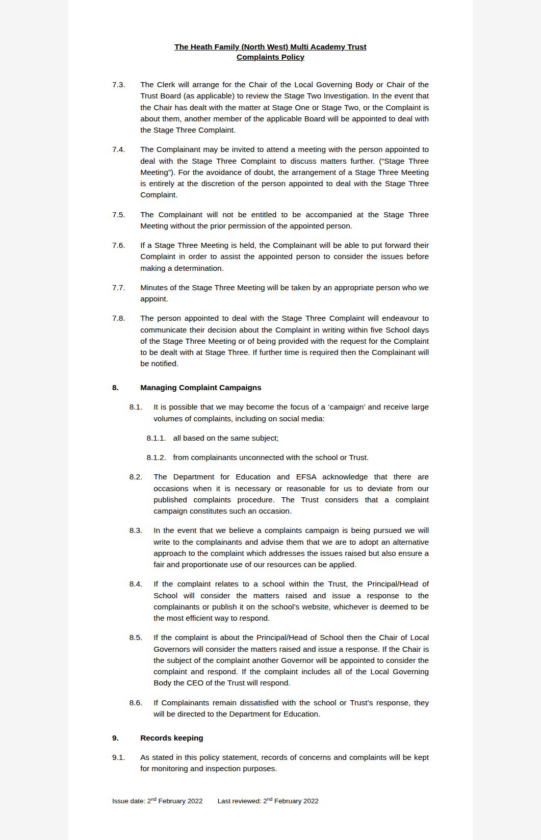The Heath Family (North West) Multi Academy Trust Complaints Policy
7.3. The Clerk will arrange for the Chair of the Local Governing Body or Chair of the Trust Board (as applicable) to review the Stage Two Investigation. In the event that the Chair has dealt with the matter at Stage One or Stage Two, or the Complaint is about them, another member of the applicable Board will be appointed to deal with the Stage Three Complaint.
7.4. The Complainant may be invited to attend a meeting with the person appointed to deal with the Stage Three Complaint to discuss matters further. (“Stage Three Meeting”). For the avoidance of doubt, the arrangement of a Stage Three Meeting is entirely at the discretion of the person appointed to deal with the Stage Three Complaint.
7.5. The Complainant will not be entitled to be accompanied at the Stage Three Meeting without the prior permission of the appointed person.
7.6. If a Stage Three Meeting is held, the Complainant will be able to put forward their Complaint in order to assist the appointed person to consider the issues before making a determination.
7.7. Minutes of the Stage Three Meeting will be taken by an appropriate person who we appoint.
7.8. The person appointed to deal with the Stage Three Complaint will endeavour to communicate their decision about the Complaint in writing within five School days of the Stage Three Meeting or of being provided with the request for the Complaint to be dealt with at Stage Three. If further time is required then the Complainant will be notified.
8. Managing Complaint Campaigns
8.1. It is possible that we may become the focus of a ‘campaign’ and receive large volumes of complaints, including on social media:
8.1.1. all based on the same subject;
8.1.2. from complainants unconnected with the school or Trust.
8.2. The Department for Education and EFSA acknowledge that there are occasions when it is necessary or reasonable for us to deviate from our published complaints procedure. The Trust considers that a complaint campaign constitutes such an occasion.
8.3. In the event that we believe a complaints campaign is being pursued we will write to the complainants and advise them that we are to adopt an alternative approach to the complaint which addresses the issues raised but also ensure a fair and proportionate use of our resources can be applied.
8.4. If the complaint relates to a school within the Trust, the Principal/Head of School will consider the matters raised and issue a response to the complainants or publish it on the school’s website, whichever is deemed to be the most efficient way to respond.
8.5. If the complaint is about the Principal/Head of School then the Chair of Local Governors will consider the matters raised and issue a response. If the Chair is the subject of the complaint another Governor will be appointed to consider the complaint and respond. If the complaint includes all of the Local Governing Body the CEO of the Trust will respond.
8.6. If Complainants remain dissatisfied with the school or Trust’s response, they will be directed to the Department for Education.
9. Records keeping
9.1. As stated in this policy statement, records of concerns and complaints will be kept for monitoring and inspection purposes.
Issue date: 2nd February 2022 Last reviewed: 2nd February 2022